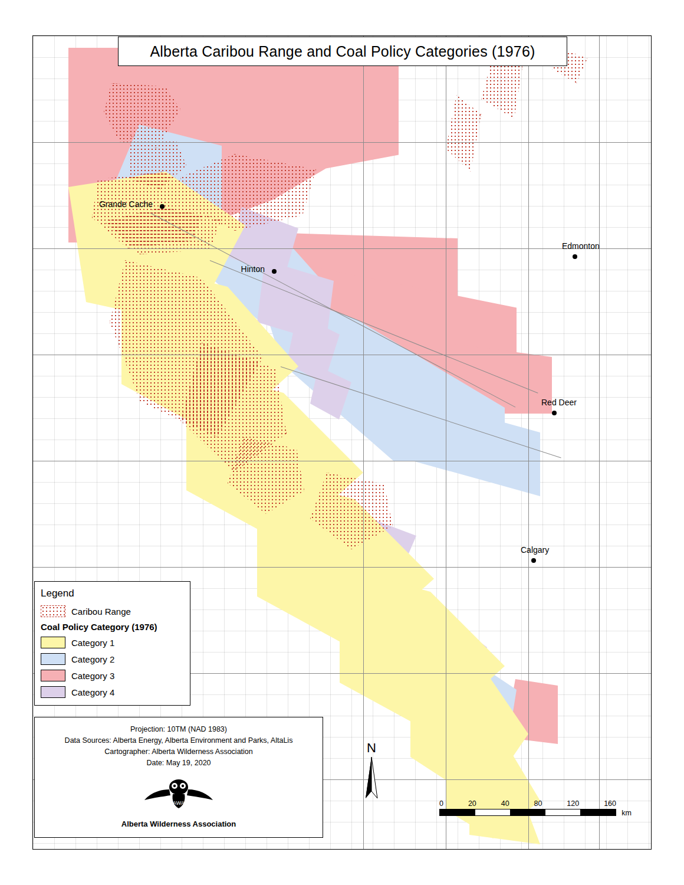Alberta Caribou Range and Coal Policy Categories (1976)
Grande Cache
Hinton
Edmonton
Red Deer
Calgary
Legend
Caribou Range
Coal Policy Category (1976)
Category 1
Category 2
Category 3
Category 4
Projection: 10TM (NAD 1983)
Data Sources: Alberta Energy, Alberta Environment and Parks, AltaLis
Cartographer: Alberta Wilderness Association
Date: May 19, 2020
AWA
Alberta Wilderness Association
N
0204080120160
km